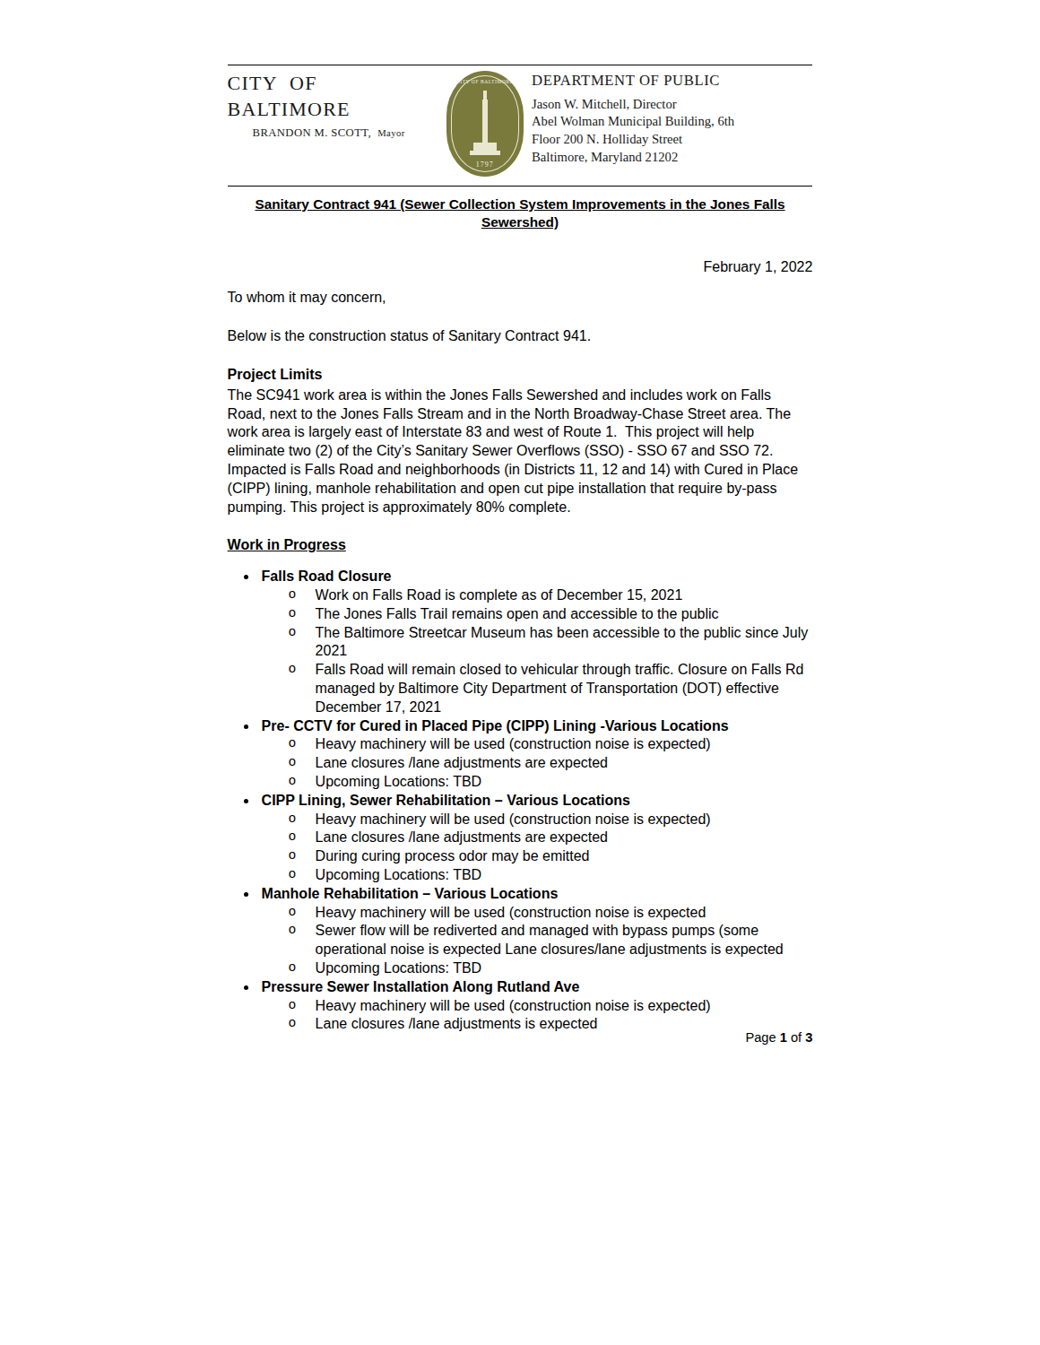| CITY OF BALTIMORE BRANDON M. SCOTT, Mayor | CITY OF BALTIMORE 1797 | DEPARTMENT OF PUBLIC Jason W. Mitchell, Director Abel Wolman Municipal Building, 6th Floor 200 N. Holliday Street Baltimore, Maryland 21202 |
Sanitary Contract 941 (Sewer Collection System Improvements in the Jones Falls Sewershed)
February 1, 2022
To whom it may concern,
Below is the construction status of Sanitary Contract 941.
Project Limits
The SC941 work area is within the Jones Falls Sewershed and includes work on Falls Road, next to the Jones Falls Stream and in the North Broadway-Chase Street area. The work area is largely east of Interstate 83 and west of Route 1. This project will help eliminate two (2) of the City’s Sanitary Sewer Overflows (SSO) - SSO 67 and SSO 72. Impacted is Falls Road and neighborhoods (in Districts 11, 12 and 14) with Cured in Place (CIPP) lining, manhole rehabilitation and open cut pipe installation that require by-pass pumping. This project is approximately 80% complete.
Work in Progress
Falls Road Closure
Work on Falls Road is complete as of December 15, 2021
The Jones Falls Trail remains open and accessible to the public
The Baltimore Streetcar Museum has been accessible to the public since July 2021
Falls Road will remain closed to vehicular through traffic. Closure on Falls Rd managed by Baltimore City Department of Transportation (DOT) effective December 17, 2021
Pre- CCTV for Cured in Placed Pipe (CIPP) Lining -Various Locations
Heavy machinery will be used (construction noise is expected)
Lane closures /lane adjustments are expected
Upcoming Locations: TBD
CIPP Lining, Sewer Rehabilitation – Various Locations
Heavy machinery will be used (construction noise is expected)
Lane closures /lane adjustments are expected
During curing process odor may be emitted
Upcoming Locations: TBD
Manhole Rehabilitation – Various Locations
Heavy machinery will be used (construction noise is expected
Sewer flow will be rediverted and managed with bypass pumps (some operational noise is expected Lane closures/lane adjustments is expected
Upcoming Locations: TBD
Pressure Sewer Installation Along Rutland Ave
Heavy machinery will be used (construction noise is expected)
Lane closures /lane adjustments is expected
Page 1 of 3